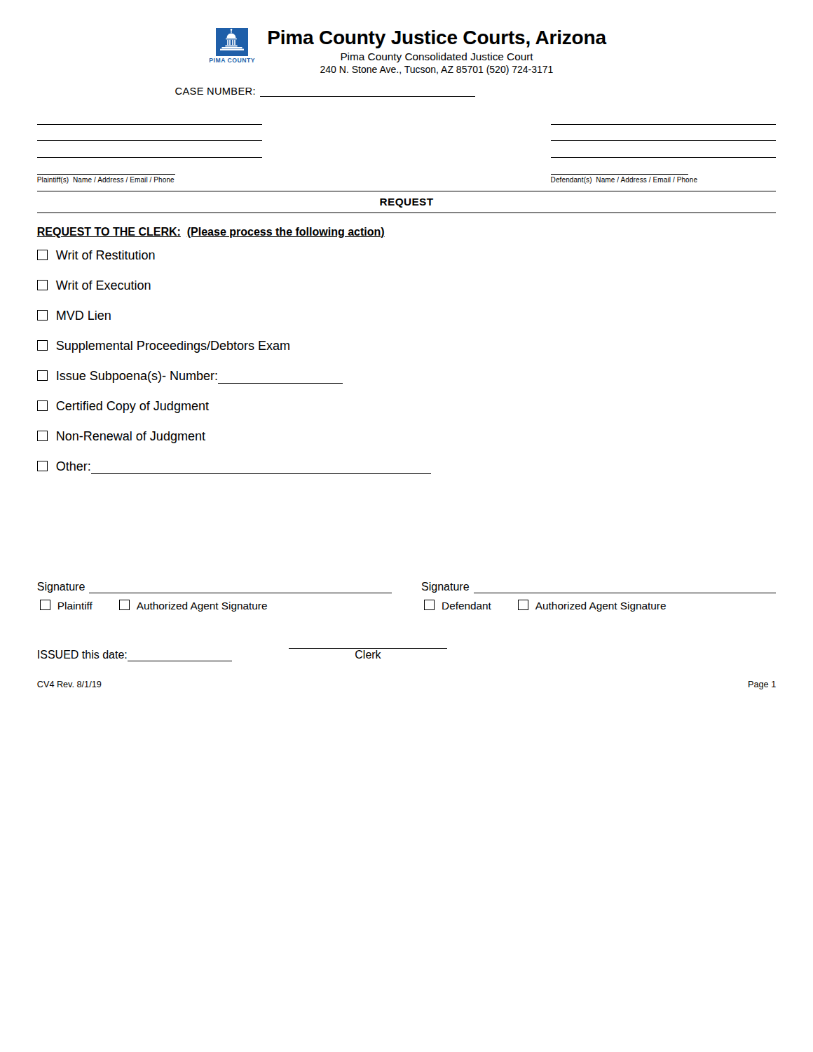PIMA COUNTY
Pima County Justice Courts, Arizona
Pima County Consolidated Justice Court
240 N. Stone Ave., Tucson, AZ 85701 (520) 724-3171
CASE NUMBER:
Plaintiff(s) Name / Address / Email / Phone
Defendant(s) Name / Address / Email / Phone
REQUEST
REQUEST TO THE CLERK: (Please process the following action)
Writ of Restitution
Writ of Execution
MVD Lien
Supplemental Proceedings/Debtors Exam
Issue Subpoena(s)- Number:
Certified Copy of Judgment
Non-Renewal of Judgment
Other:
Signature
Plaintiff Authorized Agent Signature
Signature
Defendant Authorized Agent Signature
ISSUED this date: Clerk
CV4 Rev. 8/1/19
Page 1